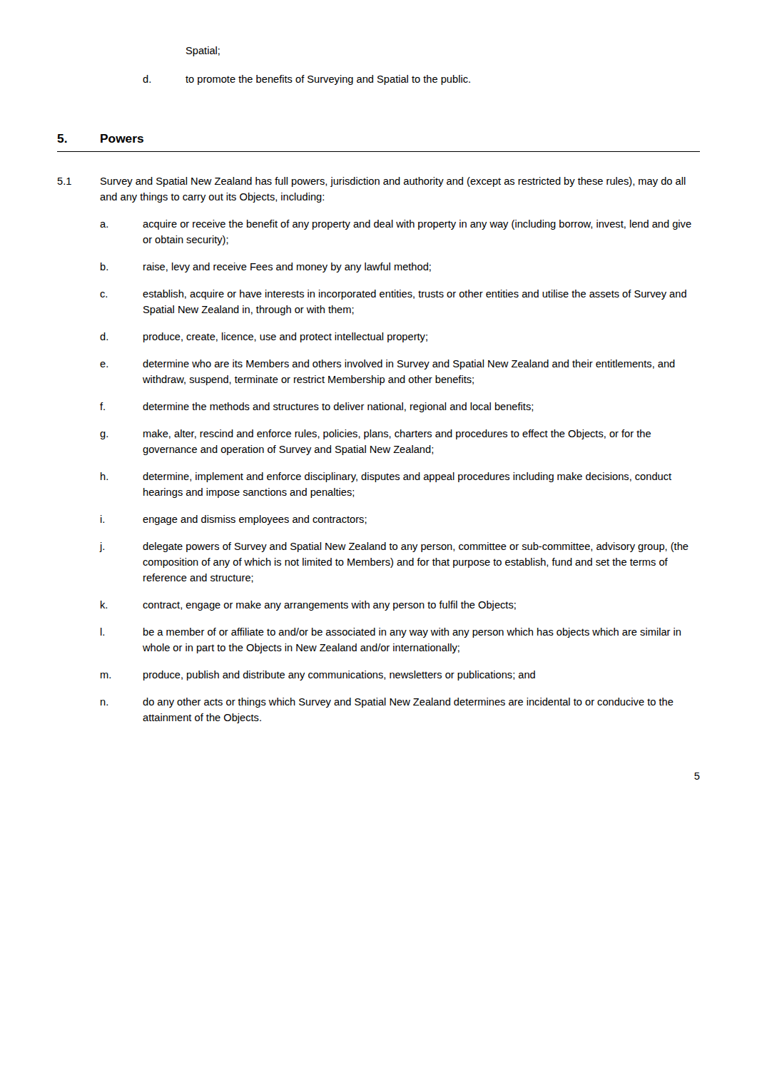Spatial;
d.
to promote the benefits of Surveying and Spatial to the public.
5. Powers
5.1
Survey and Spatial New Zealand has full powers, jurisdiction and authority and (except as restricted by these rules), may do all and any things to carry out its Objects, including:
a.
acquire or receive the benefit of any property and deal with property in any way (including borrow, invest, lend and give or obtain security);
b.
raise, levy and receive Fees and money by any lawful method;
c.
establish, acquire or have interests in incorporated entities, trusts or other entities and utilise the assets of Survey and Spatial New Zealand in, through or with them;
d.
produce, create, licence, use and protect intellectual property;
e.
determine who are its Members and others involved in Survey and Spatial New Zealand and their entitlements, and withdraw, suspend, terminate or restrict Membership and other benefits;
f.
determine the methods and structures to deliver national, regional and local benefits;
g.
make, alter, rescind and enforce rules, policies, plans, charters and procedures to effect the Objects, or for the governance and operation of Survey and Spatial New Zealand;
h.
determine, implement and enforce disciplinary, disputes and appeal procedures including make decisions, conduct hearings and impose sanctions and penalties;
i.
engage and dismiss employees and contractors;
j.
delegate powers of Survey and Spatial New Zealand to any person, committee or sub-committee, advisory group, (the composition of any of which is not limited to Members) and for that purpose to establish, fund and set the terms of reference and structure;
k.
contract, engage or make any arrangements with any person to fulfil the Objects;
l.
be a member of or affiliate to and/or be associated in any way with any person which has objects which are similar in whole or in part to the Objects in New Zealand and/or internationally;
m.
produce, publish and distribute any communications, newsletters or publications; and
n.
do any other acts or things which Survey and Spatial New Zealand determines are incidental to or conducive to the attainment of the Objects.
5